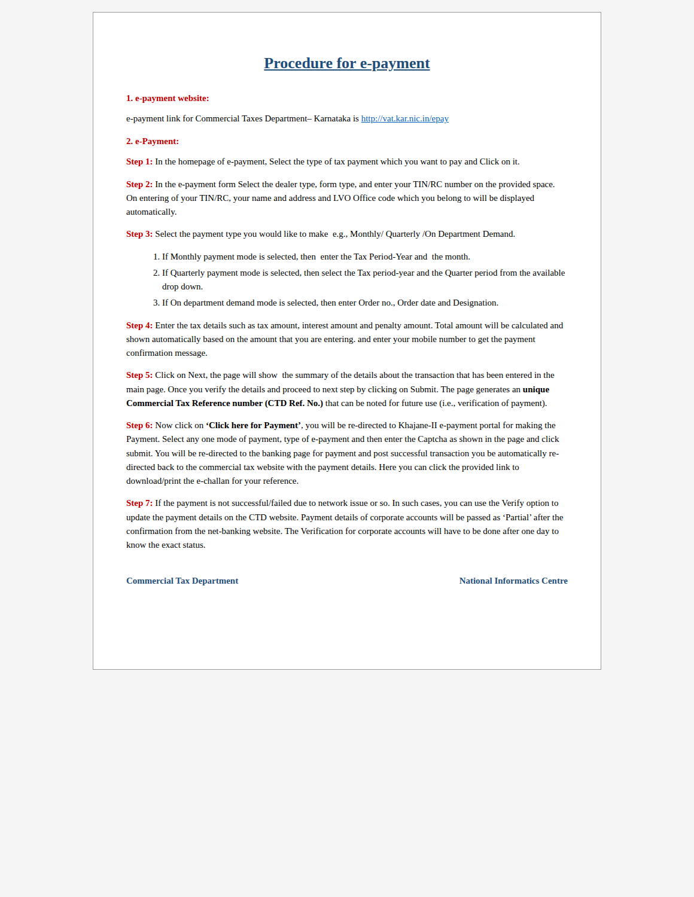Procedure for e-payment
1. e-payment website:
e-payment link for Commercial Taxes Department– Karnataka is http://vat.kar.nic.in/epay
2. e-Payment:
Step 1: In the homepage of e-payment, Select the type of tax payment which you want to pay and Click on it.
Step 2: In the e-payment form Select the dealer type, form type, and enter your TIN/RC number on the provided space. On entering of your TIN/RC, your name and address and LVO Office code which you belong to will be displayed automatically.
Step 3: Select the payment type you would like to make e.g., Monthly/ Quarterly /On Department Demand.
If Monthly payment mode is selected, then enter the Tax Period-Year and the month.
If Quarterly payment mode is selected, then select the Tax period-year and the Quarter period from the available drop down.
If On department demand mode is selected, then enter Order no., Order date and Designation.
Step 4: Enter the tax details such as tax amount, interest amount and penalty amount. Total amount will be calculated and shown automatically based on the amount that you are entering. and enter your mobile number to get the payment confirmation message.
Step 5: Click on Next, the page will show the summary of the details about the transaction that has been entered in the main page. Once you verify the details and proceed to next step by clicking on Submit. The page generates an unique Commercial Tax Reference number (CTD Ref. No.) that can be noted for future use (i.e., verification of payment).
Step 6: Now click on ‘Click here for Payment’, you will be re-directed to Khajane-II e-payment portal for making the Payment. Select any one mode of payment, type of e-payment and then enter the Captcha as shown in the page and click submit. You will be re-directed to the banking page for payment and post successful transaction you be automatically re-directed back to the commercial tax website with the payment details. Here you can click the provided link to download/print the e-challan for your reference.
Step 7: If the payment is not successful/failed due to network issue or so. In such cases, you can use the Verify option to update the payment details on the CTD website. Payment details of corporate accounts will be passed as ‘Partial’ after the confirmation from the net-banking website. The Verification for corporate accounts will have to be done after one day to know the exact status.
Commercial Tax Department National Informatics Centre